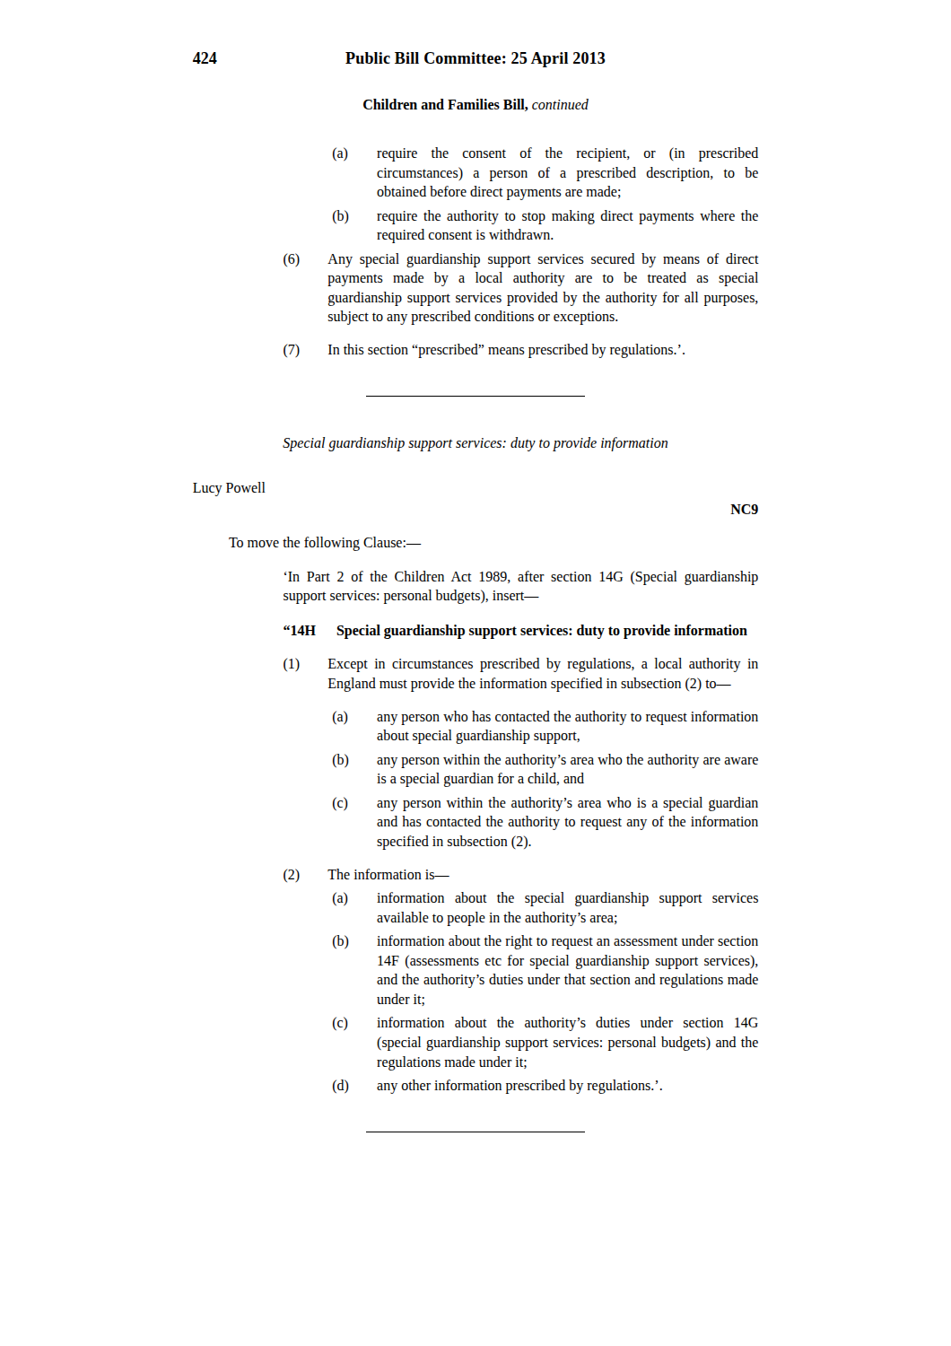424
Public Bill Committee: 25 April 2013
Children and Families Bill, continued
(a) require the consent of the recipient, or (in prescribed circumstances) a person of a prescribed description, to be obtained before direct payments are made;
(b) require the authority to stop making direct payments where the required consent is withdrawn.
(6) Any special guardianship support services secured by means of direct payments made by a local authority are to be treated as special guardianship support services provided by the authority for all purposes, subject to any prescribed conditions or exceptions.
(7) In this section “prescribed” means prescribed by regulations.’.
Special guardianship support services: duty to provide information
Lucy Powell
NC9
To move the following Clause:—
‘In Part 2 of the Children Act 1989, after section 14G (Special guardianship support services: personal budgets), insert—
“14HSpecial guardianship support services: duty to provide information
(1) Except in circumstances prescribed by regulations, a local authority in England must provide the information specified in subsection (2) to—
(a) any person who has contacted the authority to request information about special guardianship support,
(b) any person within the authority’s area who the authority are aware is a special guardian for a child, and
(c) any person within the authority’s area who is a special guardian and has contacted the authority to request any of the information specified in subsection (2).
(2) The information is—
(a) information about the special guardianship support services available to people in the authority’s area;
(b) information about the right to request an assessment under section 14F (assessments etc for special guardianship support services), and the authority’s duties under that section and regulations made under it;
(c) information about the authority’s duties under section 14G (special guardianship support services: personal budgets) and the regulations made under it;
(d) any other information prescribed by regulations.’.